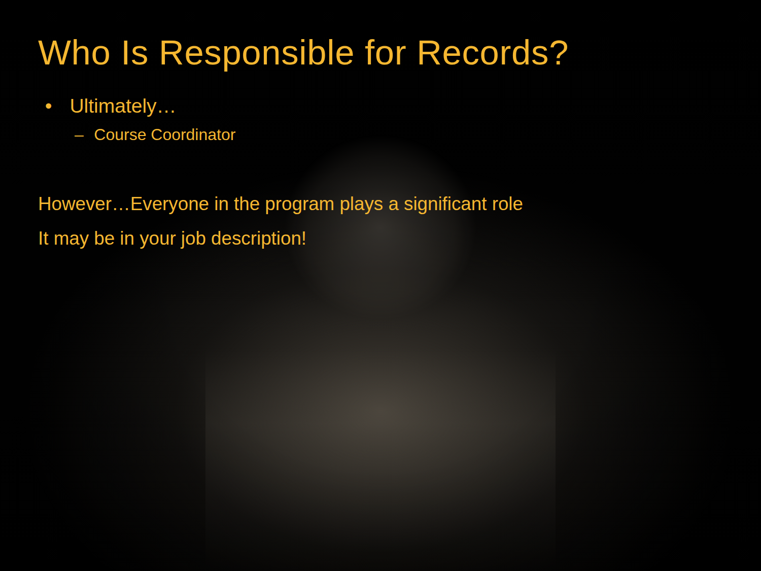Who Is Responsible for Records?
Ultimately…
Course Coordinator
However…Everyone in the program plays a significant role
It may be in your job description!